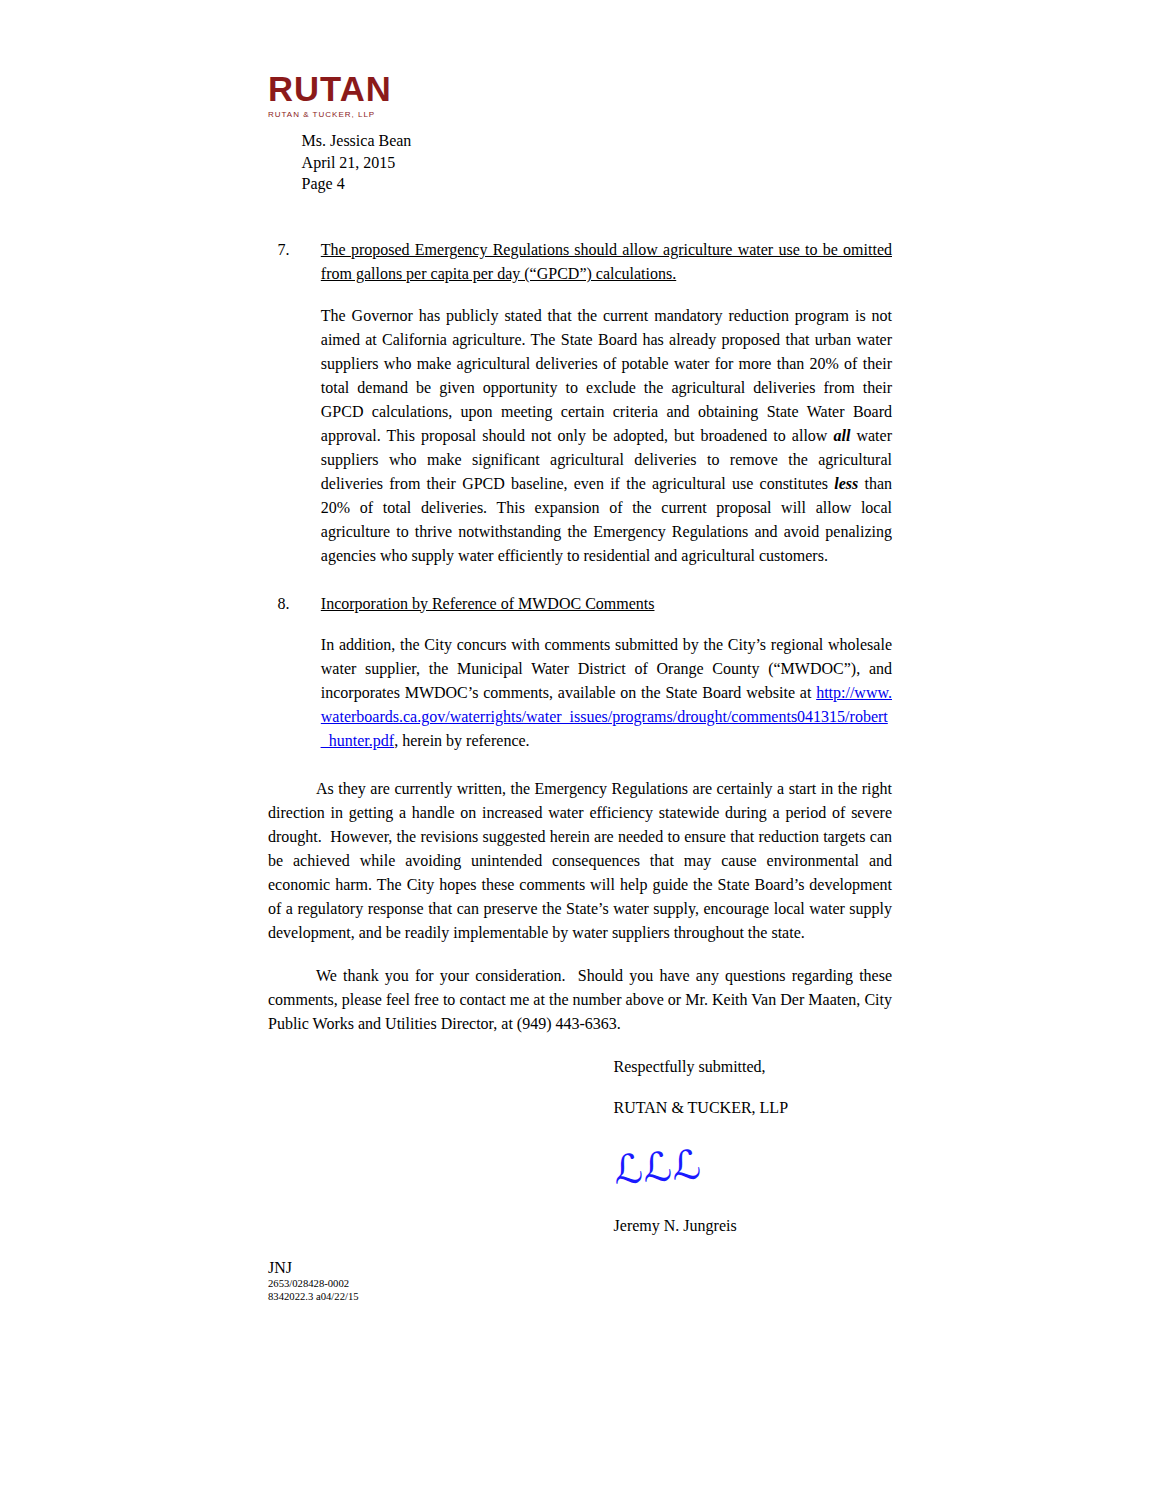RUTAN
RUTAN & TUCKER, LLP
Ms. Jessica Bean
April 21, 2015
Page 4
7. The proposed Emergency Regulations should allow agriculture water use to be omitted from gallons per capita per day (“GPCD”) calculations.
The Governor has publicly stated that the current mandatory reduction program is not aimed at California agriculture. The State Board has already proposed that urban water suppliers who make agricultural deliveries of potable water for more than 20% of their total demand be given opportunity to exclude the agricultural deliveries from their GPCD calculations, upon meeting certain criteria and obtaining State Water Board approval. This proposal should not only be adopted, but broadened to allow all water suppliers who make significant agricultural deliveries to remove the agricultural deliveries from their GPCD baseline, even if the agricultural use constitutes less than 20% of total deliveries. This expansion of the current proposal will allow local agriculture to thrive notwithstanding the Emergency Regulations and avoid penalizing agencies who supply water efficiently to residential and agricultural customers.
8. Incorporation by Reference of MWDOC Comments
In addition, the City concurs with comments submitted by the City’s regional wholesale water supplier, the Municipal Water District of Orange County (“MWDOC”), and incorporates MWDOC’s comments, available on the State Board website at http://www.waterboards.ca.gov/waterrights/water_issues/programs/drought/comments041315/robert_hunter.pdf, herein by reference.
As they are currently written, the Emergency Regulations are certainly a start in the right direction in getting a handle on increased water efficiency statewide during a period of severe drought. However, the revisions suggested herein are needed to ensure that reduction targets can be achieved while avoiding unintended consequences that may cause environmental and economic harm. The City hopes these comments will help guide the State Board’s development of a regulatory response that can preserve the State’s water supply, encourage local water supply development, and be readily implementable by water suppliers throughout the state.
We thank you for your consideration. Should you have any questions regarding these comments, please feel free to contact me at the number above or Mr. Keith Van Der Maaten, City Public Works and Utilities Director, at (949) 443-6363.
Respectfully submitted,
RUTAN & TUCKER, LLP
ℒℒℒ
Jeremy N. Jungreis
JNJ
2653/028428-0002
8342022.3 a04/22/15